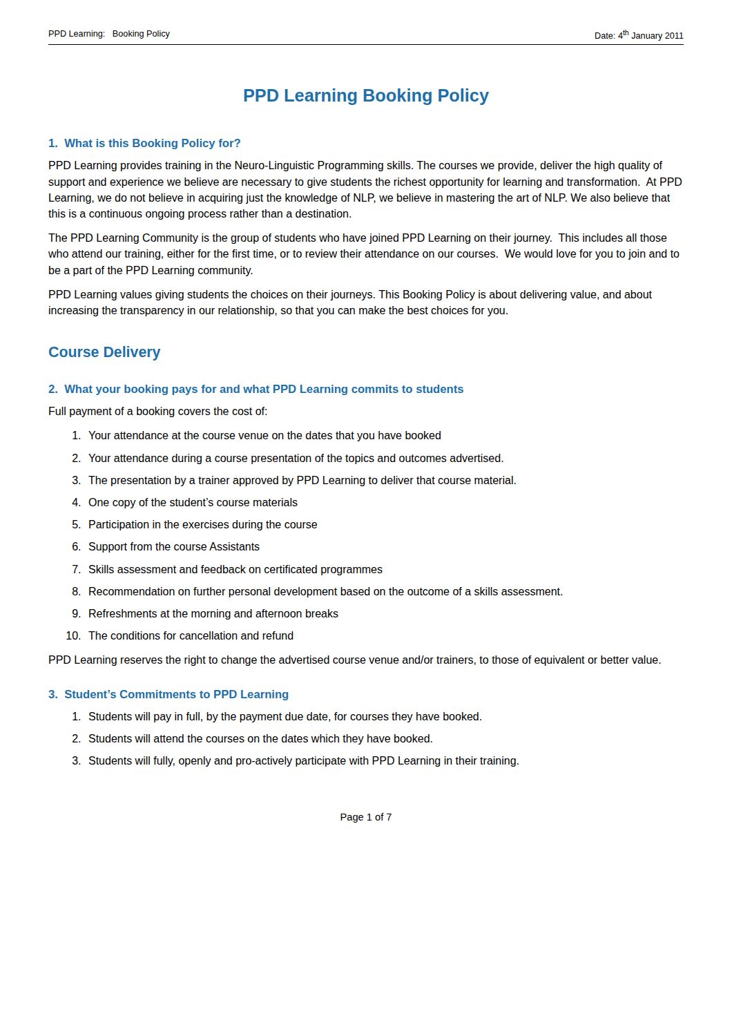PPD Learning: Booking Policy
Date: 4th January 2011
PPD Learning Booking Policy
1. What is this Booking Policy for?
PPD Learning provides training in the Neuro-Linguistic Programming skills. The courses we provide, deliver the high quality of support and experience we believe are necessary to give students the richest opportunity for learning and transformation. At PPD Learning, we do not believe in acquiring just the knowledge of NLP, we believe in mastering the art of NLP. We also believe that this is a continuous ongoing process rather than a destination.
The PPD Learning Community is the group of students who have joined PPD Learning on their journey. This includes all those who attend our training, either for the first time, or to review their attendance on our courses. We would love for you to join and to be a part of the PPD Learning community.
PPD Learning values giving students the choices on their journeys. This Booking Policy is about delivering value, and about increasing the transparency in our relationship, so that you can make the best choices for you.
Course Delivery
2. What your booking pays for and what PPD Learning commits to students
Full payment of a booking covers the cost of:
Your attendance at the course venue on the dates that you have booked
Your attendance during a course presentation of the topics and outcomes advertised.
The presentation by a trainer approved by PPD Learning to deliver that course material.
One copy of the student’s course materials
Participation in the exercises during the course
Support from the course Assistants
Skills assessment and feedback on certificated programmes
Recommendation on further personal development based on the outcome of a skills assessment.
Refreshments at the morning and afternoon breaks
The conditions for cancellation and refund
PPD Learning reserves the right to change the advertised course venue and/or trainers, to those of equivalent or better value.
3. Student’s Commitments to PPD Learning
Students will pay in full, by the payment due date, for courses they have booked.
Students will attend the courses on the dates which they have booked.
Students will fully, openly and pro-actively participate with PPD Learning in their training.
Page 1 of 7